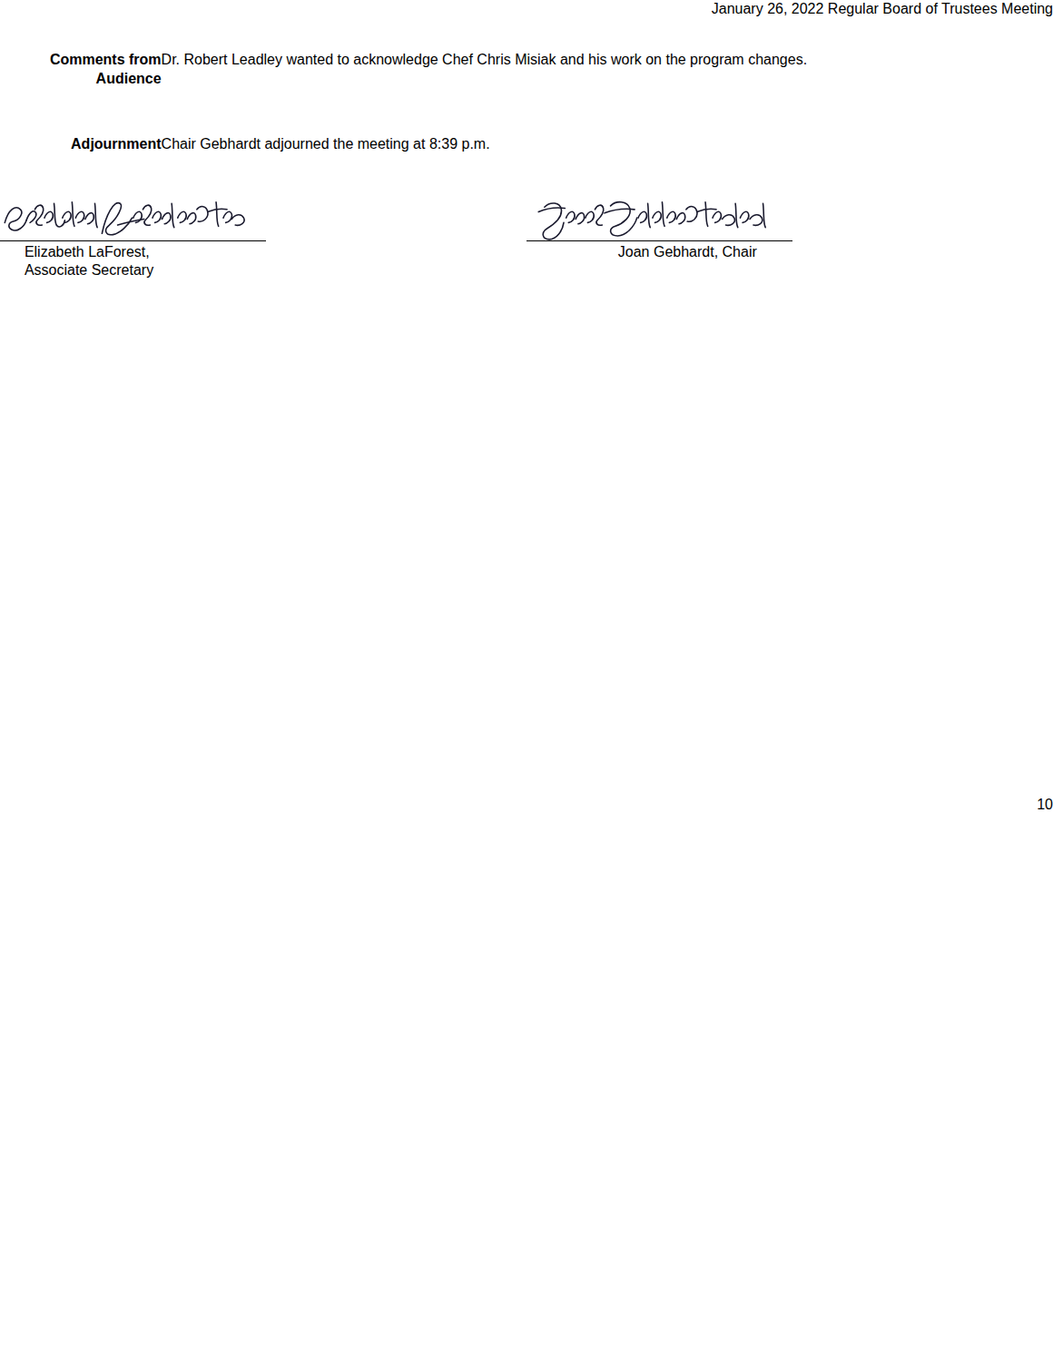January 26, 2022 Regular Board of Trustees Meeting
| Comments from Audience | Dr. Robert Leadley wanted to acknowledge Chef Chris Misiak and his work on the program changes. |
| Adjournment | Chair Gebhardt adjourned the meeting at 8:39 p.m. |
| Elizabeth LaForest, Associate Secretary | Joan Gebhardt, Chair |
10